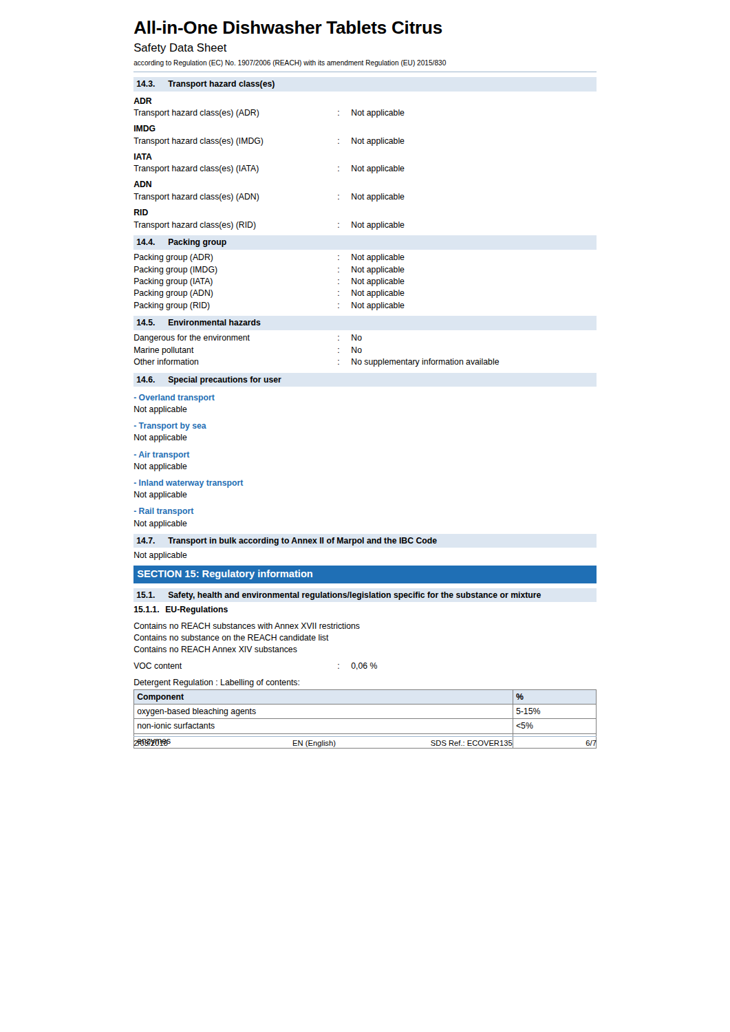All-in-One Dishwasher Tablets Citrus
Safety Data Sheet
according to Regulation (EC) No. 1907/2006 (REACH) with its amendment Regulation (EU) 2015/830
14.3. Transport hazard class(es)
ADR
| Transport hazard class(es) (ADR) | : | Not applicable |
IMDG
| Transport hazard class(es) (IMDG) | : | Not applicable |
IATA
| Transport hazard class(es) (IATA) | : | Not applicable |
ADN
| Transport hazard class(es) (ADN) | : | Not applicable |
RID
| Transport hazard class(es) (RID) | : | Not applicable |
14.4. Packing group
| Packing group (ADR) | : | Not applicable |
| Packing group (IMDG) | : | Not applicable |
| Packing group (IATA) | : | Not applicable |
| Packing group (ADN) | : | Not applicable |
| Packing group (RID) | : | Not applicable |
14.5. Environmental hazards
| Dangerous for the environment | : | No |
| Marine pollutant | : | No |
| Other information | : | No supplementary information available |
14.6. Special precautions for user
- Overland transport
Not applicable
- Transport by sea
Not applicable
- Air transport
Not applicable
- Inland waterway transport
Not applicable
- Rail transport
Not applicable
14.7. Transport in bulk according to Annex II of Marpol and the IBC Code
Not applicable
SECTION 15: Regulatory information
15.1. Safety, health and environmental regulations/legislation specific for the substance or mixture
15.1.1. EU-Regulations
Contains no REACH substances with Annex XVII restrictions
Contains no substance on the REACH candidate list
Contains no REACH Annex XIV substances
| VOC content | : | 0,06 % |
Detergent Regulation : Labelling of contents:
| Component | % |
| --- | --- |
| oxygen-based bleaching agents | 5-15% |
| non-ionic surfactants | <5% |
| enzymes | |
| 2/03/2018 | EN (English) | SDS Ref.: ECOVER135 | 6/7 |